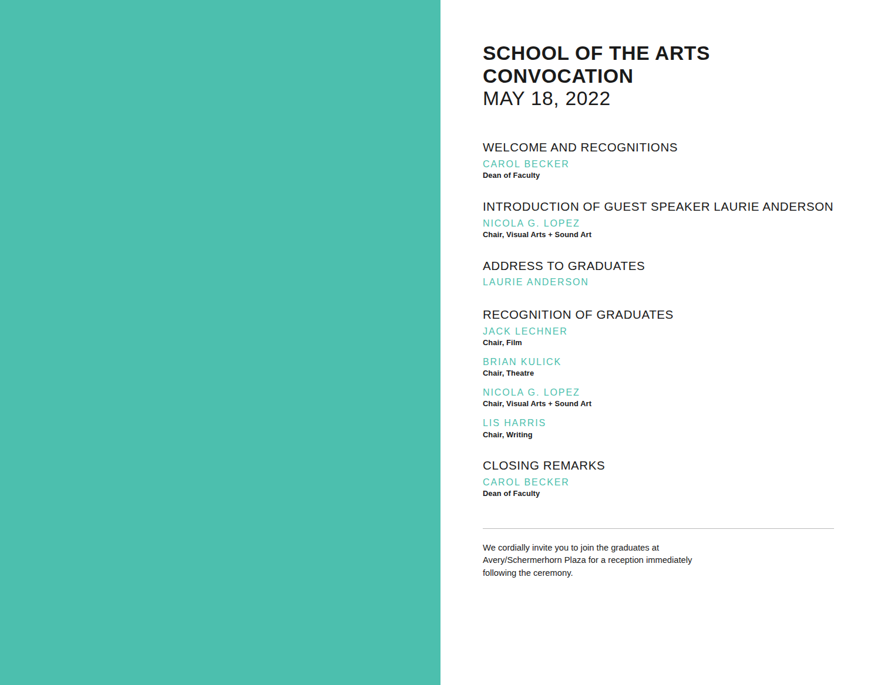School of the Arts ConvocationMay 18, 2022
Welcome and Recognitions
Carol Becker
Dean of Faculty
Introduction of Guest Speaker Laurie Anderson
Nicola G. Lopez
Chair, Visual Arts + Sound Art
Address to Graduates
Laurie Anderson
Recognition of Graduates
Jack Lechner
Chair, Film
Brian Kulick
Chair, Theatre
Nicola G. Lopez
Chair, Visual Arts + Sound Art
Lis Harris
Chair, Writing
Closing Remarks
Carol Becker
Dean of Faculty
We cordially invite you to join the graduates at Avery/Schermerhorn Plaza for a reception immediately following the ceremony.